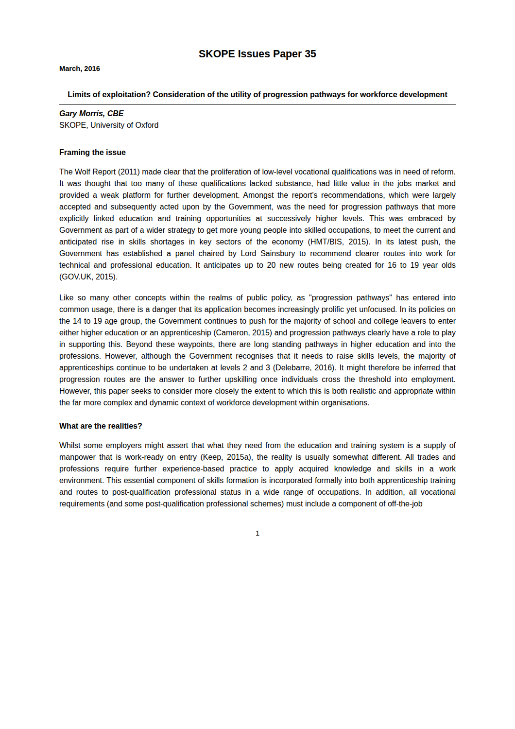SKOPE Issues Paper 35
March, 2016
Limits of exploitation? Consideration of the utility of progression pathways for workforce development
Gary Morris, CBE
SKOPE, University of Oxford
Framing the issue
The Wolf Report (2011) made clear that the proliferation of low-level vocational qualifications was in need of reform. It was thought that too many of these qualifications lacked substance, had little value in the jobs market and provided a weak platform for further development. Amongst the report's recommendations, which were largely accepted and subsequently acted upon by the Government, was the need for progression pathways that more explicitly linked education and training opportunities at successively higher levels. This was embraced by Government as part of a wider strategy to get more young people into skilled occupations, to meet the current and anticipated rise in skills shortages in key sectors of the economy (HMT/BIS, 2015). In its latest push, the Government has established a panel chaired by Lord Sainsbury to recommend clearer routes into work for technical and professional education. It anticipates up to 20 new routes being created for 16 to 19 year olds (GOV.UK, 2015).
Like so many other concepts within the realms of public policy, as "progression pathways" has entered into common usage, there is a danger that its application becomes increasingly prolific yet unfocused. In its policies on the 14 to 19 age group, the Government continues to push for the majority of school and college leavers to enter either higher education or an apprenticeship (Cameron, 2015) and progression pathways clearly have a role to play in supporting this. Beyond these waypoints, there are long standing pathways in higher education and into the professions. However, although the Government recognises that it needs to raise skills levels, the majority of apprenticeships continue to be undertaken at levels 2 and 3 (Delebarre, 2016). It might therefore be inferred that progression routes are the answer to further upskilling once individuals cross the threshold into employment. However, this paper seeks to consider more closely the extent to which this is both realistic and appropriate within the far more complex and dynamic context of workforce development within organisations.
What are the realities?
Whilst some employers might assert that what they need from the education and training system is a supply of manpower that is work-ready on entry (Keep, 2015a), the reality is usually somewhat different. All trades and professions require further experience-based practice to apply acquired knowledge and skills in a work environment. This essential component of skills formation is incorporated formally into both apprenticeship training and routes to post-qualification professional status in a wide range of occupations. In addition, all vocational requirements (and some post-qualification professional schemes) must include a component of off-the-job
1